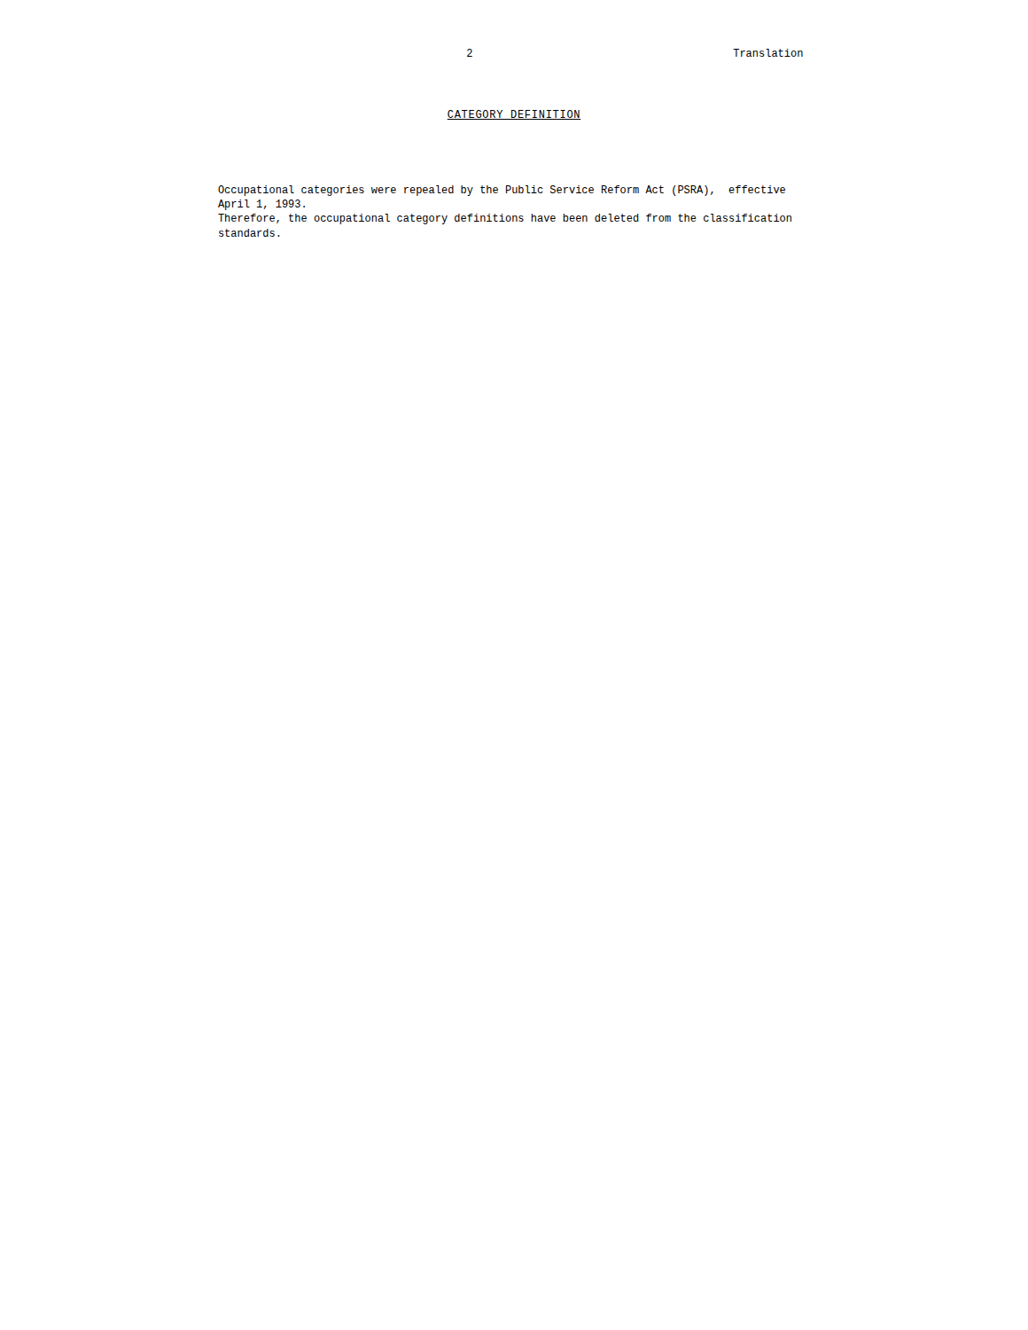2 Translation
CATEGORY DEFINITION
Occupational categories were repealed by the Public Service Reform Act (PSRA), effective April 1, 1993. Therefore, the occupational category definitions have been deleted from the classification standards.